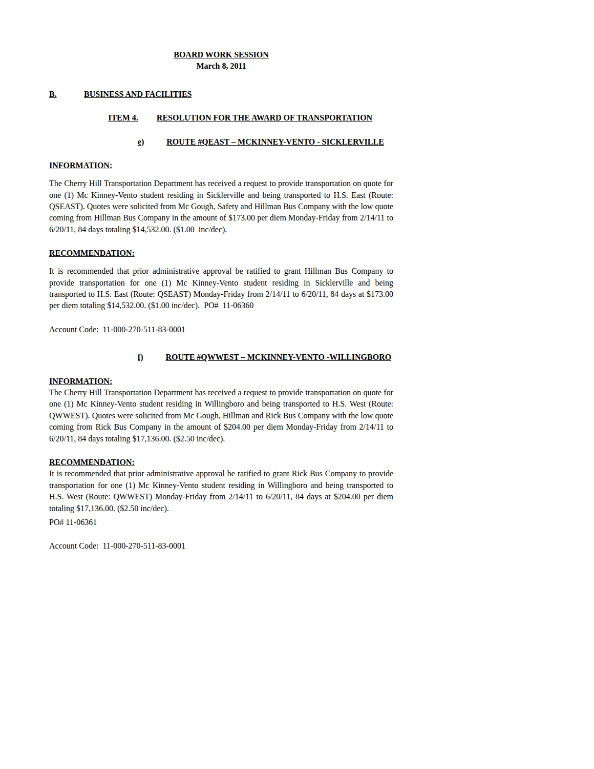BOARD WORK SESSION
March 8, 2011
B. BUSINESS AND FACILITIES
ITEM 4. RESOLUTION FOR THE AWARD OF TRANSPORTATION
e) ROUTE #QEAST – MCKINNEY-VENTO - SICKLERVILLE
INFORMATION:
The Cherry Hill Transportation Department has received a request to provide transportation on quote for one (1) Mc Kinney-Vento student residing in Sicklerville and being transported to H.S. East (Route: QSEAST). Quotes were solicited from Mc Gough, Safety and Hillman Bus Company with the low quote coming from Hillman Bus Company in the amount of $173.00 per diem Monday-Friday from 2/14/11 to 6/20/11, 84 days totaling $14,532.00. ($1.00 inc/dec).
RECOMMENDATION:
It is recommended that prior administrative approval be ratified to grant Hillman Bus Company to provide transportation for one (1) Mc Kinney-Vento student residing in Sicklerville and being transported to H.S. East (Route: QSEAST) Monday-Friday from 2/14/11 to 6/20/11, 84 days at $173.00 per diem totaling $14,532.00. ($1.00 inc/dec). PO# 11-06360
Account Code: 11-000-270-511-83-0001
f) ROUTE #QWWEST – MCKINNEY-VENTO -WILLINGBORO
INFORMATION:
The Cherry Hill Transportation Department has received a request to provide transportation on quote for one (1) Mc Kinney-Vento student residing in Willingboro and being transported to H.S. West (Route: QWWEST). Quotes were solicited from Mc Gough, Hillman and Rick Bus Company with the low quote coming from Rick Bus Company in the amount of $204.00 per diem Monday-Friday from 2/14/11 to 6/20/11, 84 days totaling $17,136.00. ($2.50 inc/dec).
RECOMMENDATION:
It is recommended that prior administrative approval be ratified to grant Rick Bus Company to provide transportation for one (1) Mc Kinney-Vento student residing in Willingboro and being transported to H.S. West (Route: QWWEST) Monday-Friday from 2/14/11 to 6/20/11, 84 days at $204.00 per diem totaling $17,136.00. ($2.50 inc/dec).
PO# 11-06361
Account Code: 11-000-270-511-83-0001